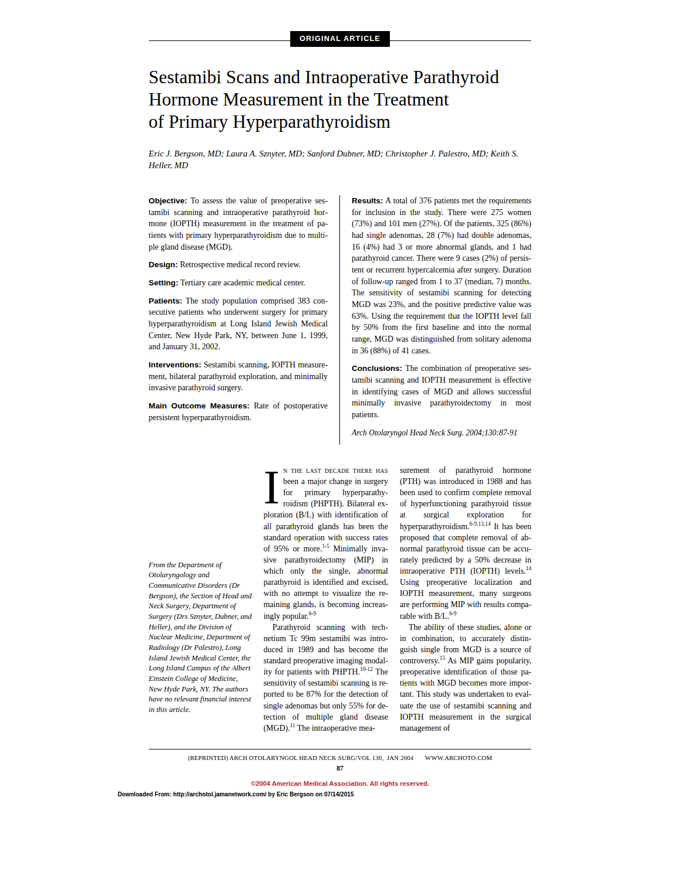ORIGINAL ARTICLE
Sestamibi Scans and Intraoperative Parathyroid
Hormone Measurement in the Treatment
of Primary Hyperparathyroidism
Eric J. Bergson, MD; Laura A. Sznyter, MD; Sanford Dubner, MD; Christopher J. Palestro, MD; Keith S. Heller, MD
Objective: To assess the value of preoperative sestamibi scanning and intraoperative parathyroid hormone (IOPTH) measurement in the treatment of patients with primary hyperparathyroidism due to multiple gland disease (MGD).
Design: Retrospective medical record review.
Setting: Tertiary care academic medical center.
Patients: The study population comprised 383 consecutive patients who underwent surgery for primary hyperparathyroidism at Long Island Jewish Medical Center, New Hyde Park, NY, between June 1, 1999, and January 31, 2002.
Interventions: Sestamibi scanning, IOPTH measurement, bilateral parathyroid exploration, and minimally invasive parathyroid surgery.
Main Outcome Measures: Rate of postoperative persistent hyperparathyroidism.
Results: A total of 376 patients met the requirements for inclusion in the study. There were 275 women (73%) and 101 men (27%). Of the patients, 325 (86%) had single adenomas, 28 (7%) had double adenomas, 16 (4%) had 3 or more abnormal glands, and 1 had parathyroid cancer. There were 9 cases (2%) of persistent or recurrent hypercalcemia after surgery. Duration of follow-up ranged from 1 to 37 (median, 7) months. The sensitivity of sestamibi scanning for detecting MGD was 23%, and the positive predictive value was 63%. Using the requirement that the IOPTH level fall by 50% from the first baseline and into the normal range, MGD was distinguished from solitary adenoma in 36 (88%) of 41 cases.
Conclusions: The combination of preoperative sestamibi scanning and IOPTH measurement is effective in identifying cases of MGD and allows successful minimally invasive parathyroidectomy in most patients.
Arch Otolaryngol Head Neck Surg. 2004;130:87-91
From the Department of Otolaryngology and Communicative Disorders (Dr Bergson), the Section of Head and Neck Surgery, Department of Surgery (Drs Sznyter, Dubner, and Heller), and the Division of Nuclear Medicine, Department of Radiology (Dr Palestro), Long Island Jewish Medical Center, the Long Island Campus of the Albert Einstein College of Medicine, New Hyde Park, NY. The authors have no relevant financial interest in this article.
In the last decade there has been a major change in surgery for primary hyperparathyroidism (PHPTH). Bilateral exploration (B/L) with identification of all parathyroid glands has been the standard operation with success rates of 95% or more.1-5 Minimally invasive parathyroidectomy (MIP) in which only the single, abnormal parathyroid is identified and excised, with no attempt to visualize the remaining glands, is becoming increasingly popular.6-9
Parathyroid scanning with technetium Tc 99m sestamibi was introduced in 1989 and has become the standard preoperative imaging modality for patients with PHPTH.10-12 The sensitivity of sestamibi scanning is reported to be 87% for the detection of single adenomas but only 55% for detection of multiple gland disease (MGD).11 The intraoperative mea-
surement of parathyroid hormone (PTH) was introduced in 1988 and has been used to confirm complete removal of hyperfunctioning parathyroid tissue at surgical exploration for hyperparathyroidism.6-9,13,14 It has been proposed that complete removal of abnormal parathyroid tissue can be accurately predicted by a 50% decrease in intraoperative PTH (IOPTH) levels.14 Using preoperative localization and IOPTH measurement, many surgeons are performing MIP with results comparable with B/L.6-9
The ability of these studies, alone or in combination, to accurately distinguish single from MGD is a source of controversy.15 As MIP gains popularity, preoperative identification of those patients with MGD becomes more important. This study was undertaken to evaluate the use of sestamibi scanning and IOPTH measurement in the surgical management of
(REPRINTED) ARCH OTOLARYNGOL HEAD NECK SURG/VOL 130, JAN 2004 WWW.ARCHOTO.COM
87
©2004 American Medical Association. All rights reserved.
Downloaded From: http://archotol.jamanetwork.com/ by Eric Bergson on 07/14/2015